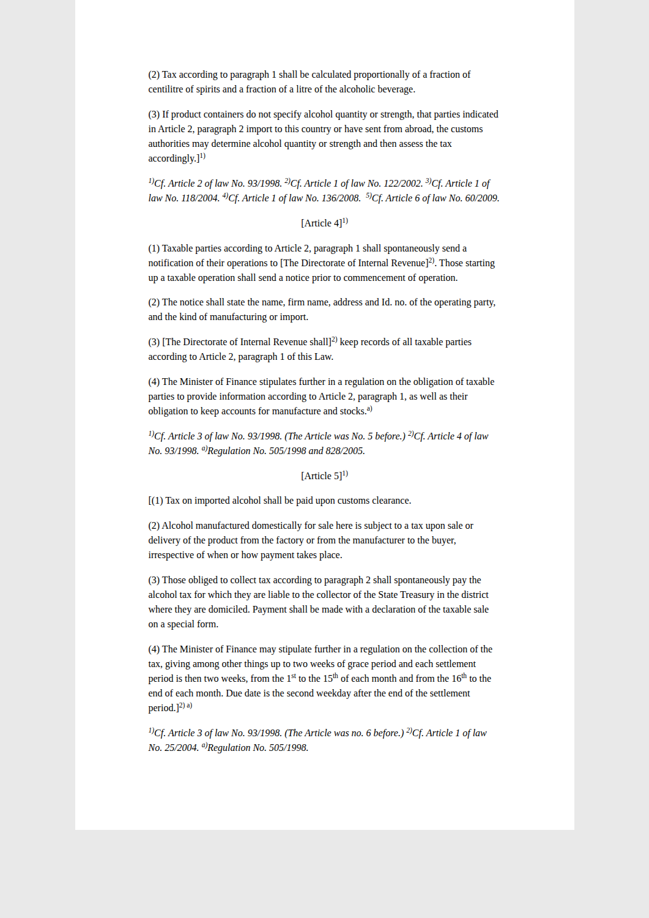(2) Tax according to paragraph 1 shall be calculated proportionally of a fraction of centilitre of spirits and a fraction of a litre of the alcoholic beverage.
(3) If product containers do not specify alcohol quantity or strength, that parties indicated in Article 2, paragraph 2 import to this country or have sent from abroad, the customs authorities may determine alcohol quantity or strength and then assess the tax accordingly.]1)
1)Cf. Article 2 of law No. 93/1998. 2)Cf. Article 1 of law No. 122/2002. 3)Cf. Article 1 of law No. 118/2004. 4)Cf. Article 1 of law No. 136/2008. 5)Cf. Article 6 of law No. 60/2009.
[Article 4]1)
(1) Taxable parties according to Article 2, paragraph 1 shall spontaneously send a notification of their operations to [The Directorate of Internal Revenue]2). Those starting up a taxable operation shall send a notice prior to commencement of operation.
(2) The notice shall state the name, firm name, address and Id. no. of the operating party, and the kind of manufacturing or import.
(3) [The Directorate of Internal Revenue shall]2) keep records of all taxable parties according to Article 2, paragraph 1 of this Law.
(4) The Minister of Finance stipulates further in a regulation on the obligation of taxable parties to provide information according to Article 2, paragraph 1, as well as their obligation to keep accounts for manufacture and stocks.a)
1)Cf. Article 3 of law No. 93/1998. (The Article was No. 5 before.) 2)Cf. Article 4 of law No. 93/1998. a)Regulation No. 505/1998 and 828/2005.
[Article 5]1)
[(1) Tax on imported alcohol shall be paid upon customs clearance.
(2) Alcohol manufactured domestically for sale here is subject to a tax upon sale or delivery of the product from the factory or from the manufacturer to the buyer, irrespective of when or how payment takes place.
(3) Those obliged to collect tax according to paragraph 2 shall spontaneously pay the alcohol tax for which they are liable to the collector of the State Treasury in the district where they are domiciled. Payment shall be made with a declaration of the taxable sale on a special form.
(4) The Minister of Finance may stipulate further in a regulation on the collection of the tax, giving among other things up to two weeks of grace period and each settlement period is then two weeks, from the 1st to the 15th of each month and from the 16th to the end of each month. Due date is the second weekday after the end of the settlement period.]2) a)
1)Cf. Article 3 of law No. 93/1998. (The Article was no. 6 before.) 2)Cf. Article 1 of law No. 25/2004. a)Regulation No. 505/1998.